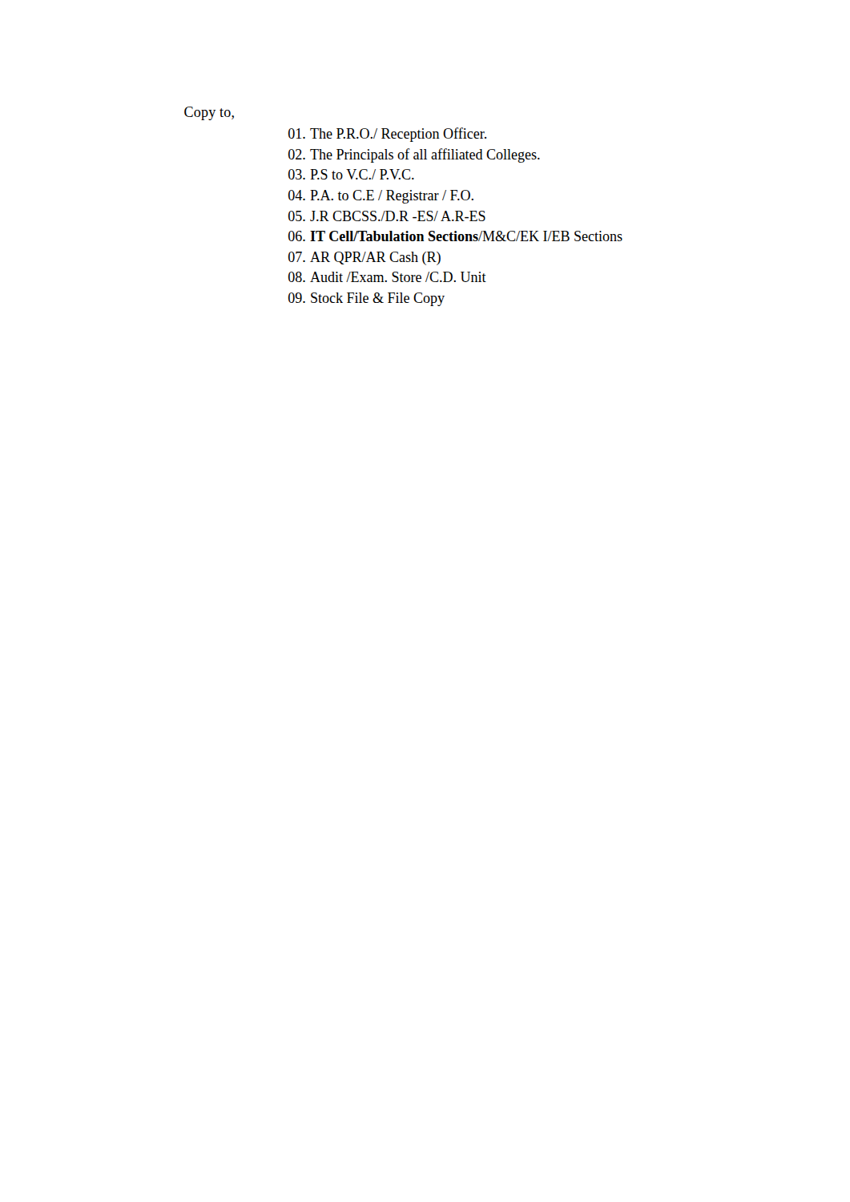Copy to,
01. The P.R.O./ Reception Officer.
02. The Principals of all affiliated Colleges.
03. P.S to V.C./ P.V.C.
04. P.A. to C.E / Registrar / F.O.
05. J.R CBCSS./D.R -ES/ A.R-ES
06. IT Cell/Tabulation Sections/M&C/EK I/EB Sections
07. AR QPR/AR Cash (R)
08. Audit /Exam. Store /C.D. Unit
09. Stock File & File Copy